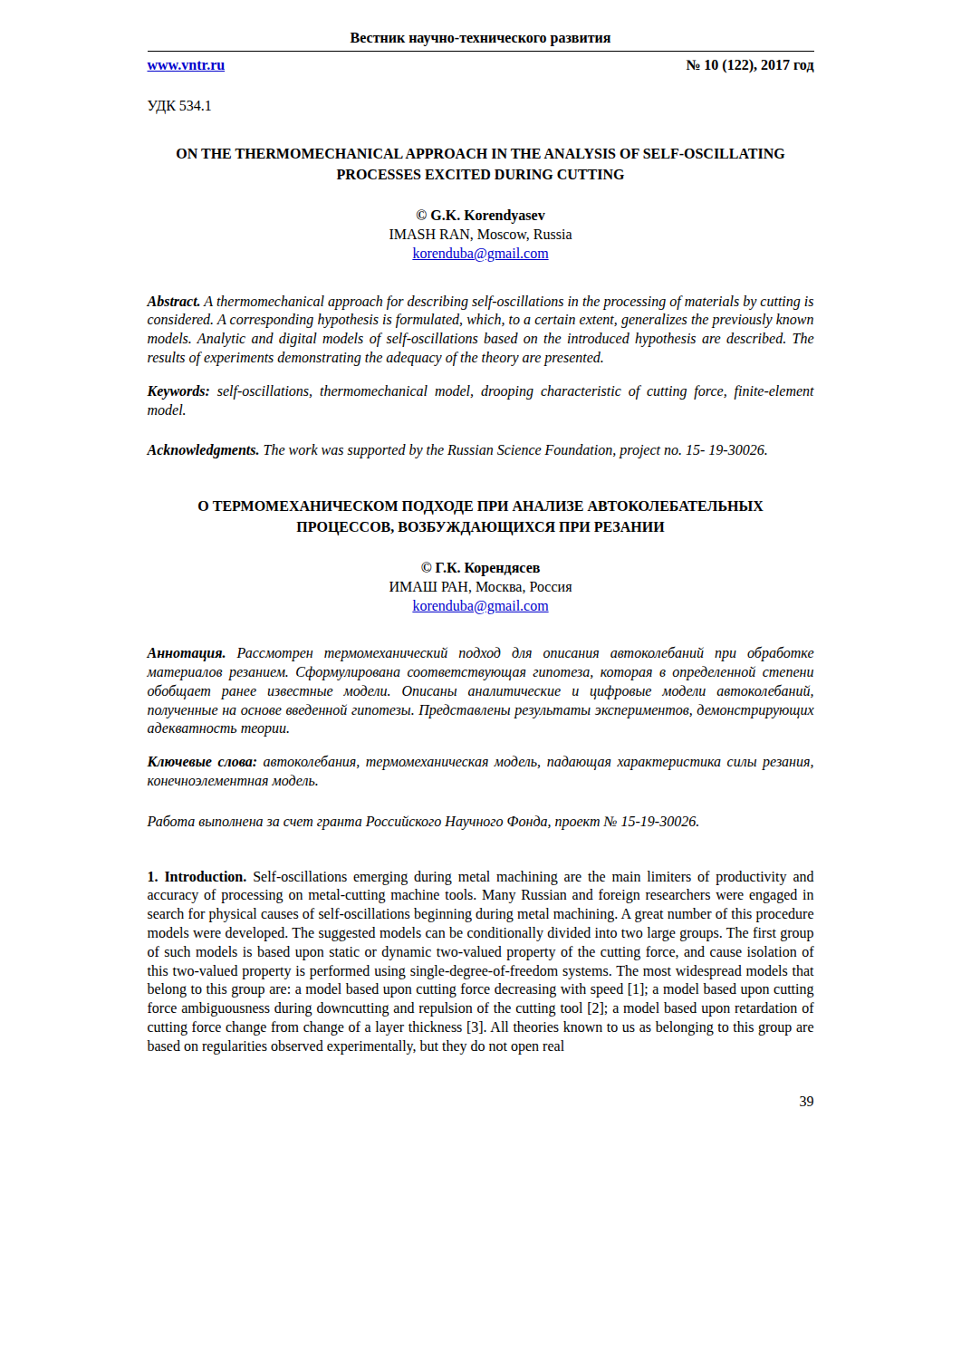Вестник научно-технического развития
www.vntr.ru № 10 (122), 2017 год
УДК 534.1
On the Thermomechanical Approach in the Analysis of Self-Oscillating Processes Excited During Cutting
© G.K. Korendyasev
IMASH RAN, Moscow, Russia
korenduba@gmail.com
Abstract. A thermomechanical approach for describing self-oscillations in the processing of materials by cutting is considered. A corresponding hypothesis is formulated, which, to a certain extent, generalizes the previously known models. Analytic and digital models of self-oscillations based on the introduced hypothesis are described. The results of experiments demonstrating the adequacy of the theory are presented.
Keywords: self-oscillations, thermomechanical model, drooping characteristic of cutting force, finite-element model.
Acknowledgments. The work was supported by the Russian Science Foundation, project no. 15- 19-30026.
О термомеханическом подходе при анализе автоколебательных процессов, возбуждающихся при резании
© Г.К. Корендясев
ИМАШ РАН, Москва, Россия
korenduba@gmail.com
Аннотация. Рассмотрен термомеханический подход для описания автоколебаний при обработке материалов резанием. Сформулирована соответствующая гипотеза, которая в определенной степени обобщает ранее известные модели. Описаны аналитические и цифровые модели автоколебаний, полученные на основе введенной гипотезы. Представлены результаты экспериментов, демонстрирующих адекватность теории.
Ключевые слова: автоколебания, термомеханическая модель, падающая характеристика силы резания, конечноэлементная модель.
Работа выполнена за счет гранта Российского Научного Фонда, проект № 15-19-30026.
1. Introduction. Self-oscillations emerging during metal machining are the main limiters of productivity and accuracy of processing on metal-cutting machine tools. Many Russian and foreign researchers were engaged in search for physical causes of self-oscillations beginning during metal machining. A great number of this procedure models were developed. The suggested models can be conditionally divided into two large groups. The first group of such models is based upon static or dynamic two-valued property of the cutting force, and cause isolation of this two-valued property is performed using single-degree-of-freedom systems. The most widespread models that belong to this group are: a model based upon cutting force decreasing with speed [1]; a model based upon cutting force ambiguousness during downcutting and repulsion of the cutting tool [2]; a model based upon retardation of cutting force change from change of a layer thickness [3]. All theories known to us as belonging to this group are based on regularities observed experimentally, but they do not open real
39